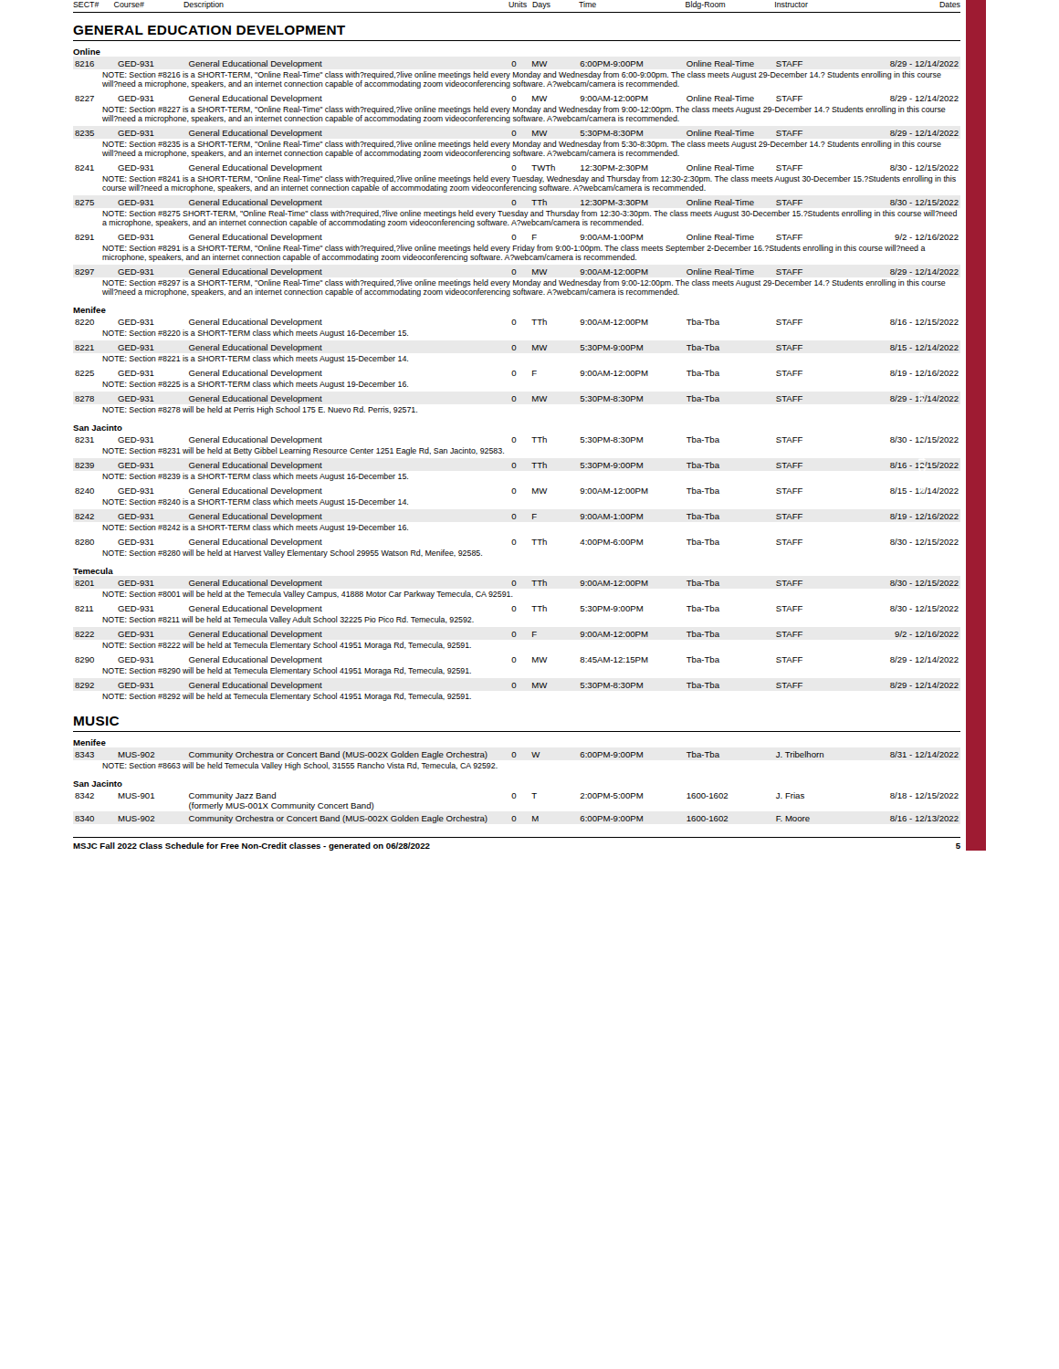Free Non-Credit Classes
| SECT# | Course# | Description | Units | Days | Time | Bldg-Room | Instructor | Dates |
GENERAL EDUCATION DEVELOPMENT
Online
| 8216 | GED-931 | General Educational Development | 0 | MW | 6:00PM-9:00PM | Online Real-Time | STAFF | 8/29 - 12/14/2022 |
| NOTE: Section #8216 is a SHORT-TERM, "Online Real-Time" class with?required,?live online meetings held every Monday and Wednesday from 6:00-9:00pm. The class meets August 29-December 14.? Students enrolling in this course will?need a microphone, speakers, and an internet connection capable of accommodating zoom videoconferencing software. A?webcam/camera is recommended. |
| 8227 | GED-931 | General Educational Development | 0 | MW | 9:00AM-12:00PM | Online Real-Time | STAFF | 8/29 - 12/14/2022 |
| NOTE: Section #8227 is a SHORT-TERM, "Online Real-Time" class with?required,?live online meetings held every Monday and Wednesday from 9:00-12:00pm. The class meets August 29-December 14.? Students enrolling in this course will?need a microphone, speakers, and an internet connection capable of accommodating zoom videoconferencing software. A?webcam/camera is recommended. |
| 8235 | GED-931 | General Educational Development | 0 | MW | 5:30PM-8:30PM | Online Real-Time | STAFF | 8/29 - 12/14/2022 |
| NOTE: Section #8235 is a SHORT-TERM, "Online Real-Time" class with?required,?live online meetings held every Monday and Wednesday from 5:30-8:30pm. The class meets August 29-December 14.? Students enrolling in this course will?need a microphone, speakers, and an internet connection capable of accommodating zoom videoconferencing software. A?webcam/camera is recommended. |
| 8241 | GED-931 | General Educational Development | 0 | TWTh | 12:30PM-2:30PM | Online Real-Time | STAFF | 8/30 - 12/15/2022 |
| NOTE: Section #8241 is a SHORT-TERM, "Online Real-Time" class with?required,?live online meetings held every Tuesday, Wednesday and Thursday from 12:30-2:30pm. The class meets August 30-December 15.?Students enrolling in this course will?need a microphone, speakers, and an internet connection capable of accommodating zoom videoconferencing software. A?webcam/camera is recommended. |
| 8275 | GED-931 | General Educational Development | 0 | TTh | 12:30PM-3:30PM | Online Real-Time | STAFF | 8/30 - 12/15/2022 |
| NOTE: Section #8275 SHORT-TERM, "Online Real-Time" class with?required,?live online meetings held every Tuesday and Thursday from 12:30-3:30pm. The class meets August 30-December 15.?Students enrolling in this course will?need a microphone, speakers, and an internet connection capable of accommodating zoom videoconferencing software. A?webcam/camera is recommended. |
| 8291 | GED-931 | General Educational Development | 0 | F | 9:00AM-1:00PM | Online Real-Time | STAFF | 9/2 - 12/16/2022 |
| NOTE: Section #8291 is a SHORT-TERM, "Online Real-Time" class with?required,?live online meetings held every Friday from 9:00-1:00pm. The class meets September 2-December 16.?Students enrolling in this course will?need a microphone, speakers, and an internet connection capable of accommodating zoom videoconferencing software. A?webcam/camera is recommended. |
| 8297 | GED-931 | General Educational Development | 0 | MW | 9:00AM-12:00PM | Online Real-Time | STAFF | 8/29 - 12/14/2022 |
| NOTE: Section #8297 is a SHORT-TERM, "Online Real-Time" class with?required,?live online meetings held every Monday and Wednesday from 9:00-12:00pm. The class meets August 29-December 14.? Students enrolling in this course will?need a microphone, speakers, and an internet connection capable of accommodating zoom videoconferencing software. A?webcam/camera is recommended. |
Menifee
| 8220 | GED-931 | General Educational Development | 0 | TTh | 9:00AM-12:00PM | Tba-Tba | STAFF | 8/16 - 12/15/2022 |
| NOTE: Section #8220 is a SHORT-TERM class which meets August 16-December 15. |
| 8221 | GED-931 | General Educational Development | 0 | MW | 5:30PM-9:00PM | Tba-Tba | STAFF | 8/15 - 12/14/2022 |
| NOTE: Section #8221 is a SHORT-TERM class which meets August 15-December 14. |
| 8225 | GED-931 | General Educational Development | 0 | F | 9:00AM-12:00PM | Tba-Tba | STAFF | 8/19 - 12/16/2022 |
| NOTE: Section #8225 is a SHORT-TERM class which meets August 19-December 16. |
| 8278 | GED-931 | General Educational Development | 0 | MW | 5:30PM-8:30PM | Tba-Tba | STAFF | 8/29 - 12/14/2022 |
| NOTE: Section #8278 will be held at Perris High School 175 E. Nuevo Rd. Perris, 92571. |
San Jacinto
| 8231 | GED-931 | General Educational Development | 0 | TTh | 5:30PM-8:30PM | Tba-Tba | STAFF | 8/30 - 12/15/2022 |
| NOTE: Section #8231 will be held at Betty Gibbel Learning Resource Center 1251 Eagle Rd, San Jacinto, 92583. |
| 8239 | GED-931 | General Educational Development | 0 | TTh | 5:30PM-9:00PM | Tba-Tba | STAFF | 8/16 - 12/15/2022 |
| NOTE: Section #8239 is a SHORT-TERM class which meets August 16-December 15. |
| 8240 | GED-931 | General Educational Development | 0 | MW | 9:00AM-12:00PM | Tba-Tba | STAFF | 8/15 - 12/14/2022 |
| NOTE: Section #8240 is a SHORT-TERM class which meets August 15-December 14. |
| 8242 | GED-931 | General Educational Development | 0 | F | 9:00AM-1:00PM | Tba-Tba | STAFF | 8/19 - 12/16/2022 |
| NOTE: Section #8242 is a SHORT-TERM class which meets August 19-December 16. |
| 8280 | GED-931 | General Educational Development | 0 | TTh | 4:00PM-6:00PM | Tba-Tba | STAFF | 8/30 - 12/15/2022 |
| NOTE: Section #8280 will be held at Harvest Valley Elementary School 29955 Watson Rd, Menifee, 92585. |
Temecula
| 8201 | GED-931 | General Educational Development | 0 | TTh | 9:00AM-12:00PM | Tba-Tba | STAFF | 8/30 - 12/15/2022 |
| NOTE: Section #8001 will be held at the Temecula Valley Campus, 41888 Motor Car Parkway Temecula, CA 92591. |
| 8211 | GED-931 | General Educational Development | 0 | TTh | 5:30PM-9:00PM | Tba-Tba | STAFF | 8/30 - 12/15/2022 |
| NOTE: Section #8211 will be held at Temecula Valley Adult School 32225 Pio Pico Rd. Temecula, 92592. |
| 8222 | GED-931 | General Educational Development | 0 | F | 9:00AM-12:00PM | Tba-Tba | STAFF | 9/2 - 12/16/2022 |
| NOTE: Section #8222 will be held at Temecula Elementary School 41951 Moraga Rd, Temecula, 92591. |
| 8290 | GED-931 | General Educational Development | 0 | MW | 8:45AM-12:15PM | Tba-Tba | STAFF | 8/29 - 12/14/2022 |
| NOTE: Section #8290 will be held at Temecula Elementary School 41951 Moraga Rd, Temecula, 92591. |
| 8292 | GED-931 | General Educational Development | 0 | MW | 5:30PM-8:30PM | Tba-Tba | STAFF | 8/29 - 12/14/2022 |
| NOTE: Section #8292 will be held at Temecula Elementary School 41951 Moraga Rd, Temecula, 92591. |
MUSIC
Menifee
| 8343 | MUS-902 | Community Orchestra or Concert Band (MUS-002X Golden Eagle Orchestra) | 0 | W | 6:00PM-9:00PM | Tba-Tba | J. Tribelhorn | 8/31 - 12/14/2022 |
| NOTE: Section #8663 will be held Temecula Valley High School, 31555 Rancho Vista Rd, Temecula, CA 92592. |
San Jacinto
| 8342 | MUS-901 | Community Jazz Band (formerly MUS-001X Community Concert Band) | 0 | T | 2:00PM-5:00PM | 1600-1602 | J. Frias | 8/18 - 12/15/2022 |
| 8340 | MUS-902 | Community Orchestra or Concert Band (MUS-002X Golden Eagle Orchestra) | 0 | M | 6:00PM-9:00PM | 1600-1602 | F. Moore | 8/16 - 12/13/2022 |
MSJC Fall 2022 Class Schedule for Free Non-Credit classes - generated on 06/28/2022 5